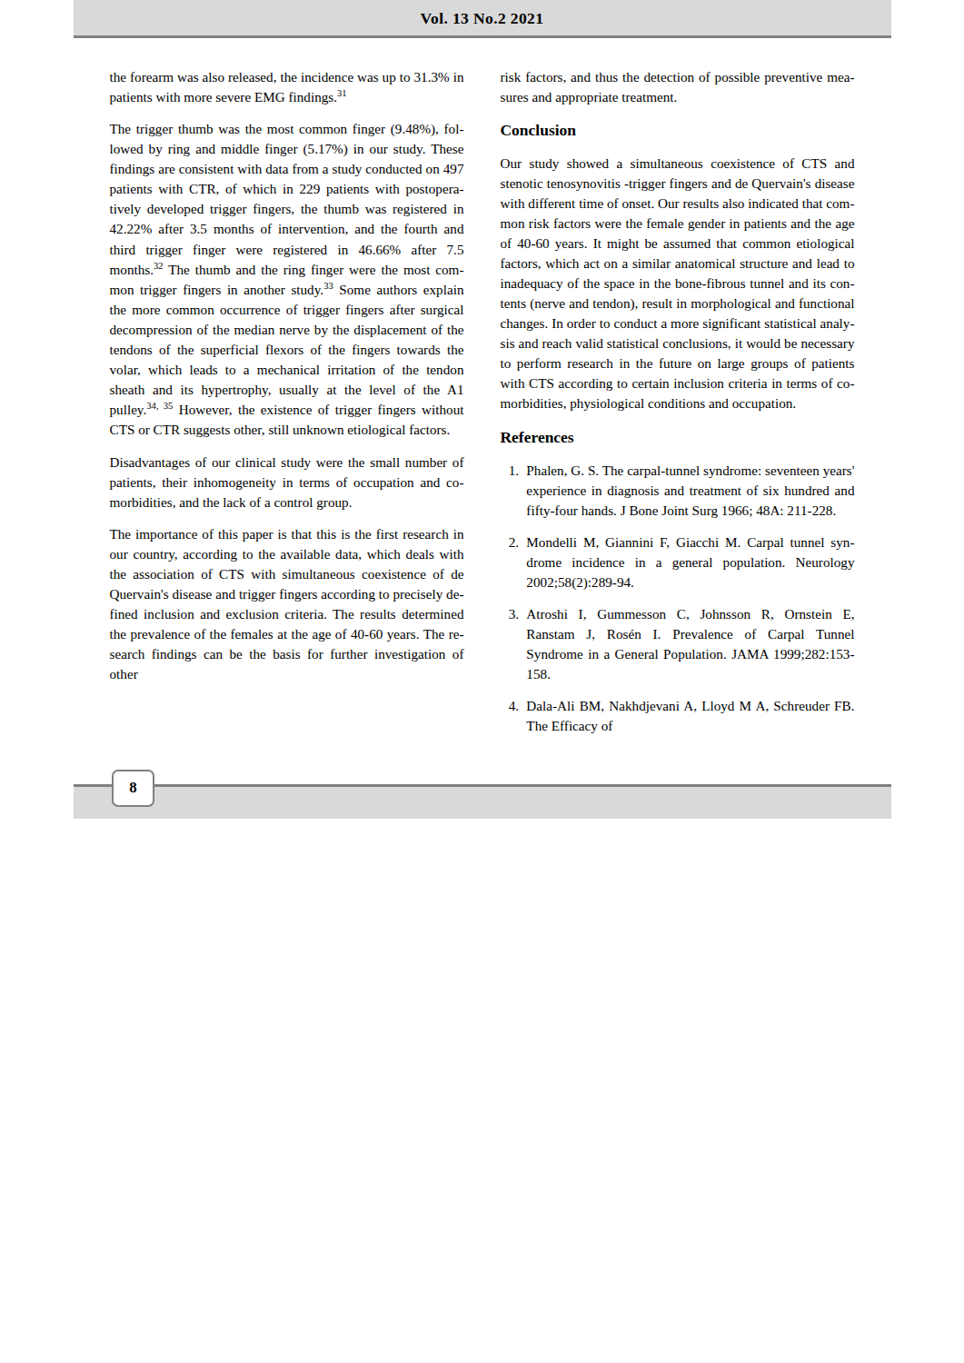Vol. 13 No.2 2021
the forearm was also released, the incidence was up to 31.3% in patients with more severe EMG findings.31
The trigger thumb was the most common finger (9.48%), followed by ring and middle finger (5.17%) in our study. These findings are consistent with data from a study conducted on 497 patients with CTR, of which in 229 patients with postoperatively developed trigger fingers, the thumb was registered in 42.22% after 3.5 months of intervention, and the fourth and third trigger finger were registered in 46.66% after 7.5 months.32 The thumb and the ring finger were the most common trigger fingers in another study.33 Some authors explain the more common occurrence of trigger fingers after surgical decompression of the median nerve by the displacement of the tendons of the superficial flexors of the fingers towards the volar, which leads to a mechanical irritation of the tendon sheath and its hypertrophy, usually at the level of the A1 pulley.34, 35 However, the existence of trigger fingers without CTS or CTR suggests other, still unknown etiological factors.
Disadvantages of our clinical study were the small number of patients, their inhomogeneity in terms of occupation and comorbidities, and the lack of a control group.
The importance of this paper is that this is the first research in our country, according to the available data, which deals with the association of CTS with simultaneous coexistence of de Quervain's disease and trigger fingers according to precisely defined inclusion and exclusion criteria. The results determined the prevalence of the females at the age of 40-60 years. The research findings can be the basis for further investigation of other
risk factors, and thus the detection of possible preventive measures and appropriate treatment.
Conclusion
Our study showed a simultaneous coexistence of CTS and stenotic tenosynovitis -trigger fingers and de Quervain's disease with different time of onset. Our results also indicated that common risk factors were the female gender in patients and the age of 40-60 years. It might be assumed that common etiological factors, which act on a similar anatomical structure and lead to inadequacy of the space in the bone-fibrous tunnel and its contents (nerve and tendon), result in morphological and functional changes. In order to conduct a more significant statistical analysis and reach valid statistical conclusions, it would be necessary to perform research in the future on large groups of patients with CTS according to certain inclusion criteria in terms of comorbidities, physiological conditions and occupation.
References
Phalen, G. S. The carpal-tunnel syndrome: seventeen years' experience in diagnosis and treatment of six hundred and fifty-four hands. J Bone Joint Surg 1966; 48A: 211-228.
Mondelli M, Giannini F, Giacchi M. Carpal tunnel syndrome incidence in a general population. Neurology 2002;58(2):289-94.
Atroshi I, Gummesson C, Johnsson R, Ornstein E, Ranstam J, Rosén I. Prevalence of Carpal Tunnel Syndrome in a General Population. JAMA 1999;282:153-158.
Dala-Ali BM, Nakhdjevani A, Lloyd M A, Schreuder FB. The Efficacy of
8